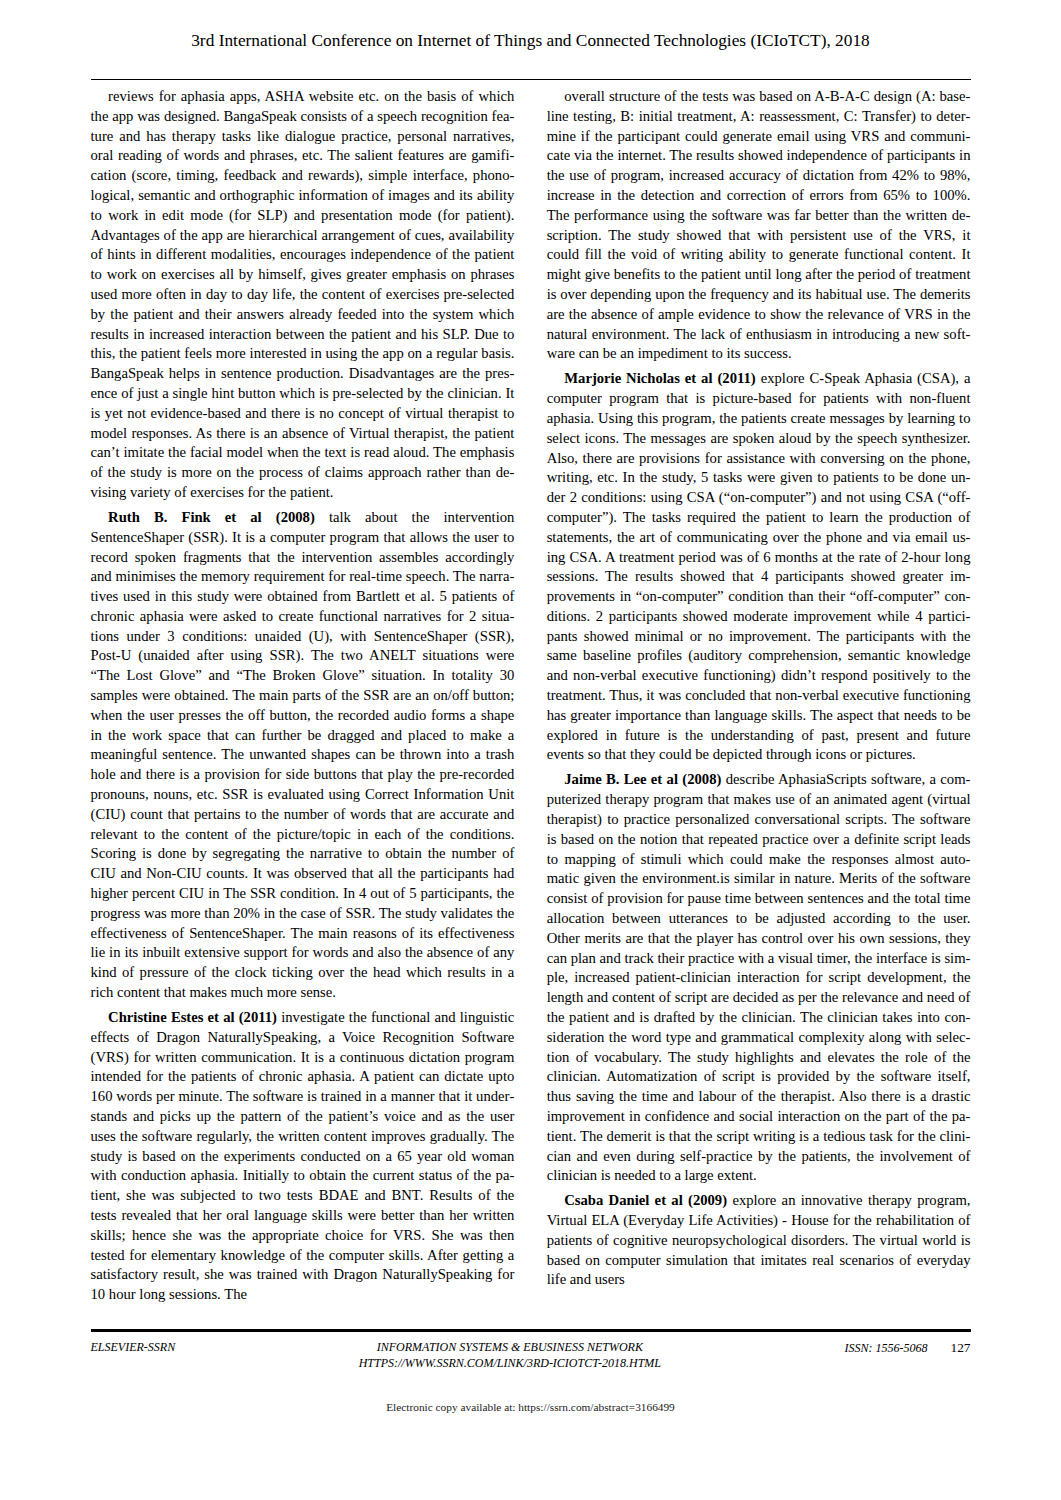3rd International Conference on Internet of Things and Connected Technologies (ICIoTCT), 2018
reviews for aphasia apps, ASHA website etc. on the basis of which the app was designed. BangaSpeak consists of a speech recognition feature and has therapy tasks like dialogue practice, personal narratives, oral reading of words and phrases, etc. The salient features are gamification (score, timing, feedback and rewards), simple interface, phonological, semantic and orthographic information of images and its ability to work in edit mode (for SLP) and presentation mode (for patient). Advantages of the app are hierarchical arrangement of cues, availability of hints in different modalities, encourages independence of the patient to work on exercises all by himself, gives greater emphasis on phrases used more often in day to day life, the content of exercises pre-selected by the patient and their answers already feeded into the system which results in increased interaction between the patient and his SLP. Due to this, the patient feels more interested in using the app on a regular basis. BangaSpeak helps in sentence production. Disadvantages are the presence of just a single hint button which is pre-selected by the clinician. It is yet not evidence-based and there is no concept of virtual therapist to model responses. As there is an absence of Virtual therapist, the patient can’t imitate the facial model when the text is read aloud. The emphasis of the study is more on the process of claims approach rather than devising variety of exercises for the patient.
Ruth B. Fink et al (2008) talk about the intervention SentenceShaper (SSR). It is a computer program that allows the user to record spoken fragments that the intervention assembles accordingly and minimises the memory requirement for real-time speech. The narratives used in this study were obtained from Bartlett et al. 5 patients of chronic aphasia were asked to create functional narratives for 2 situations under 3 conditions: unaided (U), with SentenceShaper (SSR), Post-U (unaided after using SSR). The two ANELT situations were “The Lost Glove” and “The Broken Glove” situation. In totality 30 samples were obtained. The main parts of the SSR are an on/off button; when the user presses the off button, the recorded audio forms a shape in the work space that can further be dragged and placed to make a meaningful sentence. The unwanted shapes can be thrown into a trash hole and there is a provision for side buttons that play the pre-recorded pronouns, nouns, etc. SSR is evaluated using Correct Information Unit (CIU) count that pertains to the number of words that are accurate and relevant to the content of the picture/topic in each of the conditions. Scoring is done by segregating the narrative to obtain the number of CIU and Non-CIU counts. It was observed that all the participants had higher percent CIU in The SSR condition. In 4 out of 5 participants, the progress was more than 20% in the case of SSR. The study validates the effectiveness of SentenceShaper. The main reasons of its effectiveness lie in its inbuilt extensive support for words and also the absence of any kind of pressure of the clock ticking over the head which results in a rich content that makes much more sense.
Christine Estes et al (2011) investigate the functional and linguistic effects of Dragon NaturallySpeaking, a Voice Recognition Software (VRS) for written communication. It is a continuous dictation program intended for the patients of chronic aphasia. A patient can dictate upto 160 words per minute. The software is trained in a manner that it understands and picks up the pattern of the patient’s voice and as the user uses the software regularly, the written content improves gradually. The study is based on the experiments conducted on a 65 year old woman with conduction aphasia. Initially to obtain the current status of the patient, she was subjected to two tests BDAE and BNT. Results of the tests revealed that her oral language skills were better than her written skills; hence she was the appropriate choice for VRS. She was then tested for elementary knowledge of the computer skills. After getting a satisfactory result, she was trained with Dragon NaturallySpeaking for 10 hour long sessions. The
overall structure of the tests was based on A-B-A-C design (A: baseline testing, B: initial treatment, A: reassessment, C: Transfer) to determine if the participant could generate email using VRS and communicate via the internet. The results showed independence of participants in the use of program, increased accuracy of dictation from 42% to 98%, increase in the detection and correction of errors from 65% to 100%. The performance using the software was far better than the written description. The study showed that with persistent use of the VRS, it could fill the void of writing ability to generate functional content. It might give benefits to the patient until long after the period of treatment is over depending upon the frequency and its habitual use. The demerits are the absence of ample evidence to show the relevance of VRS in the natural environment. The lack of enthusiasm in introducing a new software can be an impediment to its success.
Marjorie Nicholas et al (2011) explore C-Speak Aphasia (CSA), a computer program that is picture-based for patients with non-fluent aphasia. Using this program, the patients create messages by learning to select icons. The messages are spoken aloud by the speech synthesizer. Also, there are provisions for assistance with conversing on the phone, writing, etc. In the study, 5 tasks were given to patients to be done under 2 conditions: using CSA (“on-computer”) and not using CSA (“off-computer”). The tasks required the patient to learn the production of statements, the art of communicating over the phone and via email using CSA. A treatment period was of 6 months at the rate of 2-hour long sessions. The results showed that 4 participants showed greater improvements in “on-computer” condition than their “off-computer” conditions. 2 participants showed moderate improvement while 4 participants showed minimal or no improvement. The participants with the same baseline profiles (auditory comprehension, semantic knowledge and non-verbal executive functioning) didn’t respond positively to the treatment. Thus, it was concluded that non-verbal executive functioning has greater importance than language skills. The aspect that needs to be explored in future is the understanding of past, present and future events so that they could be depicted through icons or pictures.
Jaime B. Lee et al (2008) describe AphasiaScripts software, a computerized therapy program that makes use of an animated agent (virtual therapist) to practice personalized conversational scripts. The software is based on the notion that repeated practice over a definite script leads to mapping of stimuli which could make the responses almost automatic given the environment.is similar in nature. Merits of the software consist of provision for pause time between sentences and the total time allocation between utterances to be adjusted according to the user. Other merits are that the player has control over his own sessions, they can plan and track their practice with a visual timer, the interface is simple, increased patient-clinician interaction for script development, the length and content of script are decided as per the relevance and need of the patient and is drafted by the clinician. The clinician takes into consideration the word type and grammatical complexity along with selection of vocabulary. The study highlights and elevates the role of the clinician. Automatization of script is provided by the software itself, thus saving the time and labour of the therapist. Also there is a drastic improvement in confidence and social interaction on the part of the patient. The demerit is that the script writing is a tedious task for the clinician and even during self-practice by the patients, the involvement of clinician is needed to a large extent.
Csaba Daniel et al (2009) explore an innovative therapy program, Virtual ELA (Everyday Life Activities) - House for the rehabilitation of patients of cognitive neuropsychological disorders. The virtual world is based on computer simulation that imitates real scenarios of everyday life and users
ELSEVIER-SSRN
INFORMATION SYSTEMS & EBUSINESS NETWORK
HTTPS://WWW.SSRN.COM/LINK/3RD-ICIOTCT-2018.HTML
ISSN: 1556-5068 127
Electronic copy available at: https://ssrn.com/abstract=3166499